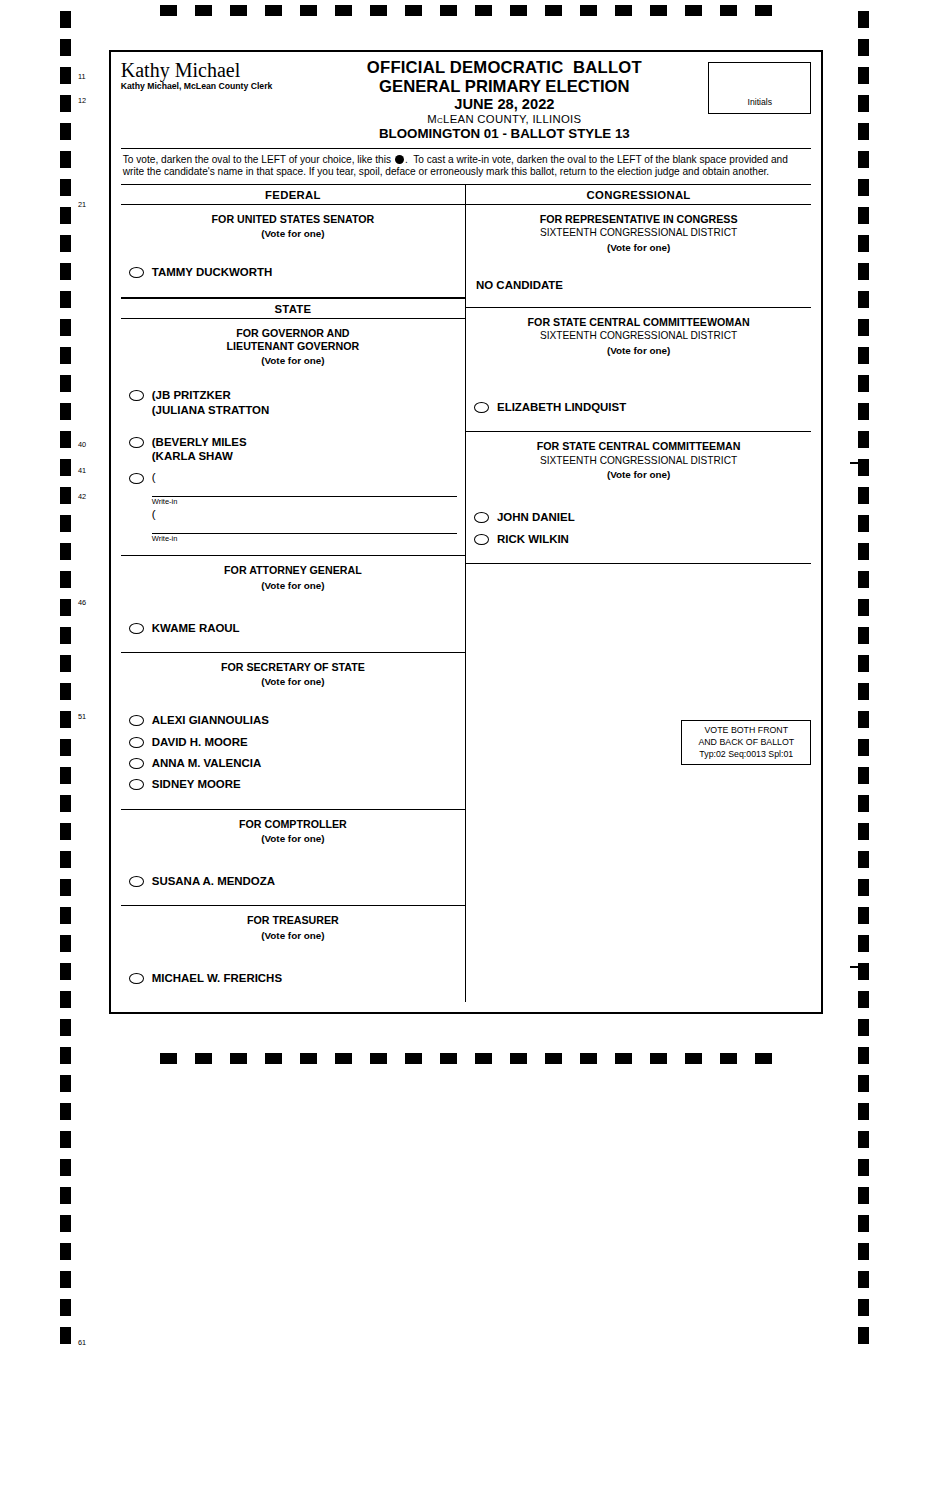11
12
21
40
41
42
46
51
61
Kathy Michael
Kathy Michael, McLean County Clerk
OFFICIAL DEMOCRATIC BALLOT
GENERAL PRIMARY ELECTION
JUNE 28, 2022
McLEAN COUNTY, ILLINOIS
BLOOMINGTON 01 - BALLOT STYLE 13
Initials
To vote, darken the oval to the LEFT of your choice, like this . To cast a write-in vote, darken the oval to the LEFT of the blank space provided and write the candidate's name in that space. If you tear, spoil, deface or erroneously mark this ballot, return to the election judge and obtain another.
FEDERAL
FOR UNITED STATES SENATOR
(Vote for one)
TAMMY DUCKWORTH
STATE
FOR GOVERNOR AND
LIEUTENANT GOVERNOR
(Vote for one)
(JB PRITZKER
(JULIANA STRATTON
(BEVERLY MILES
(KARLA SHAW
(
Write-in
(
Write-in
FOR ATTORNEY GENERAL
(Vote for one)
KWAME RAOUL
FOR SECRETARY OF STATE
(Vote for one)
ALEXI GIANNOULIAS
DAVID H. MOORE
ANNA M. VALENCIA
SIDNEY MOORE
FOR COMPTROLLER
(Vote for one)
SUSANA A. MENDOZA
FOR TREASURER
(Vote for one)
MICHAEL W. FRERICHS
CONGRESSIONAL
FOR REPRESENTATIVE IN CONGRESS
SIXTEENTH CONGRESSIONAL DISTRICT
(Vote for one)
NO CANDIDATE
FOR STATE CENTRAL COMMITTEEWOMAN
SIXTEENTH CONGRESSIONAL DISTRICT
(Vote for one)
ELIZABETH LINDQUIST
FOR STATE CENTRAL COMMITTEEMAN
SIXTEENTH CONGRESSIONAL DISTRICT
(Vote for one)
JOHN DANIEL
RICK WILKIN
VOTE BOTH FRONT
AND BACK OF BALLOT
Typ:02 Seq:0013 Spl:01